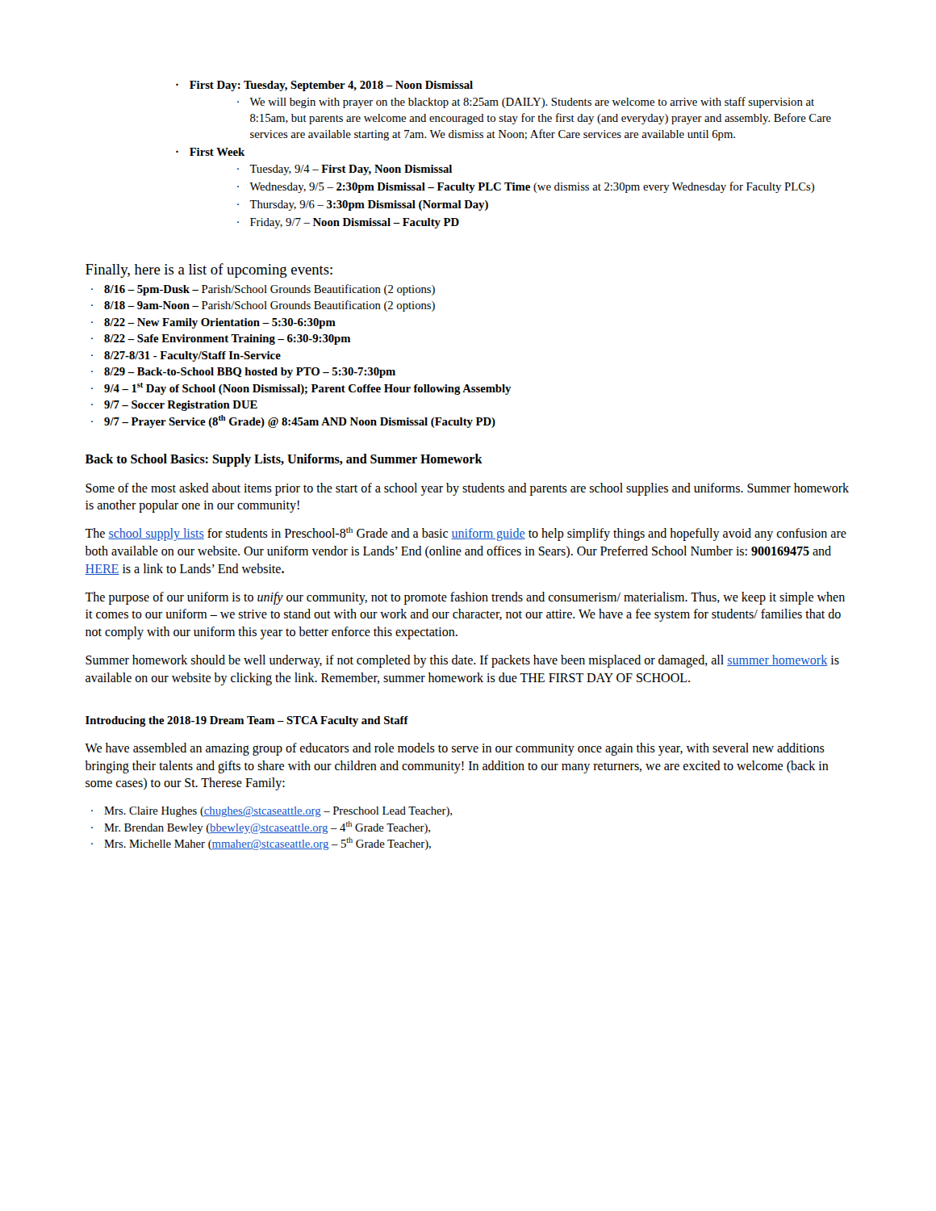First Day: Tuesday, September 4, 2018 – Noon Dismissal
We will begin with prayer on the blacktop at 8:25am (DAILY). Students are welcome to arrive with staff supervision at 8:15am, but parents are welcome and encouraged to stay for the first day (and everyday) prayer and assembly. Before Care services are available starting at 7am. We dismiss at Noon; After Care services are available until 6pm.
First Week
Tuesday, 9/4 – First Day, Noon Dismissal
Wednesday, 9/5 – 2:30pm Dismissal – Faculty PLC Time (we dismiss at 2:30pm every Wednesday for Faculty PLCs)
Thursday, 9/6 – 3:30pm Dismissal (Normal Day)
Friday, 9/7 – Noon Dismissal – Faculty PD
Finally, here is a list of upcoming events:
8/16 – 5pm-Dusk – Parish/School Grounds Beautification (2 options)
8/18 – 9am-Noon – Parish/School Grounds Beautification (2 options)
8/22 – New Family Orientation – 5:30-6:30pm
8/22 – Safe Environment Training – 6:30-9:30pm
8/27-8/31 - Faculty/Staff In-Service
8/29 – Back-to-School BBQ hosted by PTO – 5:30-7:30pm
9/4 – 1st Day of School (Noon Dismissal); Parent Coffee Hour following Assembly
9/7 – Soccer Registration DUE
9/7 – Prayer Service (8th Grade) @ 8:45am AND Noon Dismissal (Faculty PD)
Back to School Basics: Supply Lists, Uniforms, and Summer Homework
Some of the most asked about items prior to the start of a school year by students and parents are school supplies and uniforms. Summer homework is another popular one in our community!
The school supply lists for students in Preschool-8th Grade and a basic uniform guide to help simplify things and hopefully avoid any confusion are both available on our website. Our uniform vendor is Lands’ End (online and offices in Sears). Our Preferred School Number is: 900169475 and HERE is a link to Lands’ End website.
The purpose of our uniform is to unify our community, not to promote fashion trends and consumerism/ materialism. Thus, we keep it simple when it comes to our uniform – we strive to stand out with our work and our character, not our attire. We have a fee system for students/ families that do not comply with our uniform this year to better enforce this expectation.
Summer homework should be well underway, if not completed by this date. If packets have been misplaced or damaged, all summer homework is available on our website by clicking the link. Remember, summer homework is due THE FIRST DAY OF SCHOOL.
Introducing the 2018-19 Dream Team – STCA Faculty and Staff
We have assembled an amazing group of educators and role models to serve in our community once again this year, with several new additions bringing their talents and gifts to share with our children and community! In addition to our many returners, we are excited to welcome (back in some cases) to our St. Therese Family:
Mrs. Claire Hughes (chughes@stcaseattle.org – Preschool Lead Teacher),
Mr. Brendan Bewley (bbewley@stcaseattle.org – 4th Grade Teacher),
Mrs. Michelle Maher (mmaher@stcaseattle.org – 5th Grade Teacher),